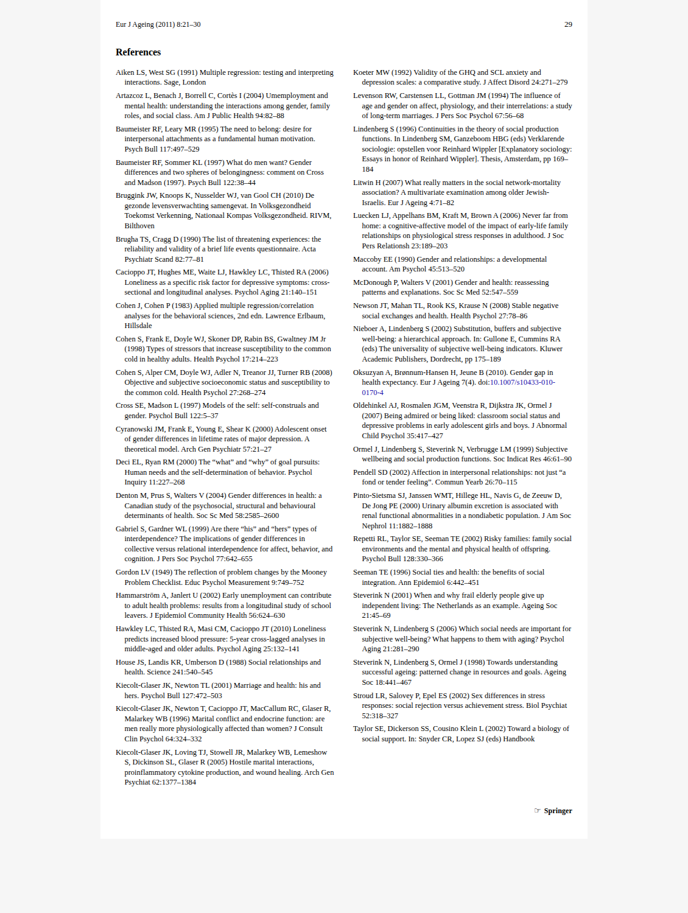Eur J Ageing (2011) 8:21–30 29
References
Aiken LS, West SG (1991) Multiple regression: testing and interpreting interactions. Sage, London
Artazcoz L, Benach J, Borrell C, Cortès I (2004) Umemployment and mental health: understanding the interactions among gender, family roles, and social class. Am J Public Health 94:82–88
Baumeister RF, Leary MR (1995) The need to belong: desire for interpersonal attachments as a fundamental human motivation. Psych Bull 117:497–529
Baumeister RF, Sommer KL (1997) What do men want? Gender differences and two spheres of belongingness: comment on Cross and Madson (1997). Psych Bull 122:38–44
Bruggink JW, Knoops K, Nusselder WJ, van Gool CH (2010) De gezonde levensverwachting samengevat. In Volksgezondheid Toekomst Verkenning, Nationaal Kompas Volksgezondheid. RIVM, Bilthoven
Brugha TS, Cragg D (1990) The list of threatening experiences: the reliability and validity of a brief life events questionnaire. Acta Psychiatr Scand 82:77–81
Cacioppo JT, Hughes ME, Waite LJ, Hawkley LC, Thisted RA (2006) Loneliness as a specific risk factor for depressive symptoms: cross-sectional and longitudinal analyses. Psychol Aging 21:140–151
Cohen J, Cohen P (1983) Applied multiple regression/correlation analyses for the behavioral sciences, 2nd edn. Lawrence Erlbaum, Hillsdale
Cohen S, Frank E, Doyle WJ, Skoner DP, Rabin BS, Gwaltney JM Jr (1998) Types of stressors that increase susceptibility to the common cold in healthy adults. Health Psychol 17:214–223
Cohen S, Alper CM, Doyle WJ, Adler N, Treanor JJ, Turner RB (2008) Objective and subjective socioeconomic status and susceptibility to the common cold. Health Psychol 27:268–274
Cross SE, Madson L (1997) Models of the self: self-construals and gender. Psychol Bull 122:5–37
Cyranowski JM, Frank E, Young E, Shear K (2000) Adolescent onset of gender differences in lifetime rates of major depression. A theoretical model. Arch Gen Psychiatr 57:21–27
Deci EL, Ryan RM (2000) The “what” and “why” of goal pursuits: Human needs and the self-determination of behavior. Psychol Inquiry 11:227–268
Denton M, Prus S, Walters V (2004) Gender differences in health: a Canadian study of the psychosocial, structural and behavioural determinants of health. Soc Sc Med 58:2585–2600
Gabriel S, Gardner WL (1999) Are there “his” and “hers” types of interdependence? The implications of gender differences in collective versus relational interdependence for affect, behavior, and cognition. J Pers Soc Psychol 77:642–655
Gordon LV (1949) The reflection of problem changes by the Mooney Problem Checklist. Educ Psychol Measurement 9:749–752
Hammarström A, Janlert U (2002) Early unemployment can contribute to adult health problems: results from a longitudinal study of school leavers. J Epidemiol Community Health 56:624–630
Hawkley LC, Thisted RA, Masi CM, Cacioppo JT (2010) Loneliness predicts increased blood pressure: 5-year cross-lagged analyses in middle-aged and older adults. Psychol Aging 25:132–141
House JS, Landis KR, Umberson D (1988) Social relationships and health. Science 241:540–545
Kiecolt-Glaser JK, Newton TL (2001) Marriage and health: his and hers. Psychol Bull 127:472–503
Kiecolt-Glaser JK, Newton T, Cacioppo JT, MacCallum RC, Glaser R, Malarkey WB (1996) Marital conflict and endocrine function: are men really more physiologically affected than women? J Consult Clin Psychol 64:324–332
Kiecolt-Glaser JK, Loving TJ, Stowell JR, Malarkey WB, Lemeshow S, Dickinson SL, Glaser R (2005) Hostile marital interactions, proinflammatory cytokine production, and wound healing. Arch Gen Psychiat 62:1377–1384
Koeter MW (1992) Validity of the GHQ and SCL anxiety and depression scales: a comparative study. J Affect Disord 24:271–279
Levenson RW, Carstensen LL, Gottman JM (1994) The influence of age and gender on affect, physiology, and their interrelations: a study of long-term marriages. J Pers Soc Psychol 67:56–68
Lindenberg S (1996) Continuities in the theory of social production functions. In Lindenberg SM, Ganzeboom HBG (eds) Verklarende sociologie: opstellen voor Reinhard Wippler [Explanatory sociology: Essays in honor of Reinhard Wippler]. Thesis, Amsterdam, pp 169–184
Litwin H (2007) What really matters in the social network-mortality association? A multivariate examination among older Jewish-Israelis. Eur J Ageing 4:71–82
Luecken LJ, Appelhans BM, Kraft M, Brown A (2006) Never far from home: a cognitive-affective model of the impact of early-life family relationships on physiological stress responses in adulthood. J Soc Pers Relationsh 23:189–203
Maccoby EE (1990) Gender and relationships: a developmental account. Am Psychol 45:513–520
McDonough P, Walters V (2001) Gender and health: reassessing patterns and explanations. Soc Sc Med 52:547–559
Newson JT, Mahan TL, Rook KS, Krause N (2008) Stable negative social exchanges and health. Health Psychol 27:78–86
Nieboer A, Lindenberg S (2002) Substitution, buffers and subjective well-being: a hierarchical approach. In: Gullone E, Cummins RA (eds) The universality of subjective well-being indicators. Kluwer Academic Publishers, Dordrecht, pp 175–189
Oksuzyan A, Brønnum-Hansen H, Jeune B (2010). Gender gap in health expectancy. Eur J Ageing 7(4). doi:10.1007/s10433-010-0170-4
Oldehinkel AJ, Rosmalen JGM, Veenstra R, Dijkstra JK, Ormel J (2007) Being admired or being liked: classroom social status and depressive problems in early adolescent girls and boys. J Abnormal Child Psychol 35:417–427
Ormel J, Lindenberg S, Steverink N, Verbrugge LM (1999) Subjective wellbeing and social production functions. Soc Indicat Res 46:61–90
Pendell SD (2002) Affection in interpersonal relationships: not just “a fond or tender feeling”. Commun Yearb 26:70–115
Pinto-Sietsma SJ, Janssen WMT, Hillege HL, Navis G, de Zeeuw D, De Jong PE (2000) Urinary albumin excretion is associated with renal functional abnormalities in a nondiabetic population. J Am Soc Nephrol 11:1882–1888
Repetti RL, Taylor SE, Seeman TE (2002) Risky families: family social environments and the mental and physical health of offspring. Psychol Bull 128:330–366
Seeman TE (1996) Social ties and health: the benefits of social integration. Ann Epidemiol 6:442–451
Steverink N (2001) When and why frail elderly people give up independent living: The Netherlands as an example. Ageing Soc 21:45–69
Steverink N, Lindenberg S (2006) Which social needs are important for subjective well-being? What happens to them with aging? Psychol Aging 21:281–290
Steverink N, Lindenberg S, Ormel J (1998) Towards understanding successful ageing: patterned change in resources and goals. Ageing Soc 18:441–467
Stroud LR, Salovey P, Epel ES (2002) Sex differences in stress responses: social rejection versus achievement stress. Biol Psychiat 52:318–327
Taylor SE, Dickerson SS, Cousino Klein L (2002) Toward a biology of social support. In: Snyder CR, Lopez SJ (eds) Handbook
☞Springer